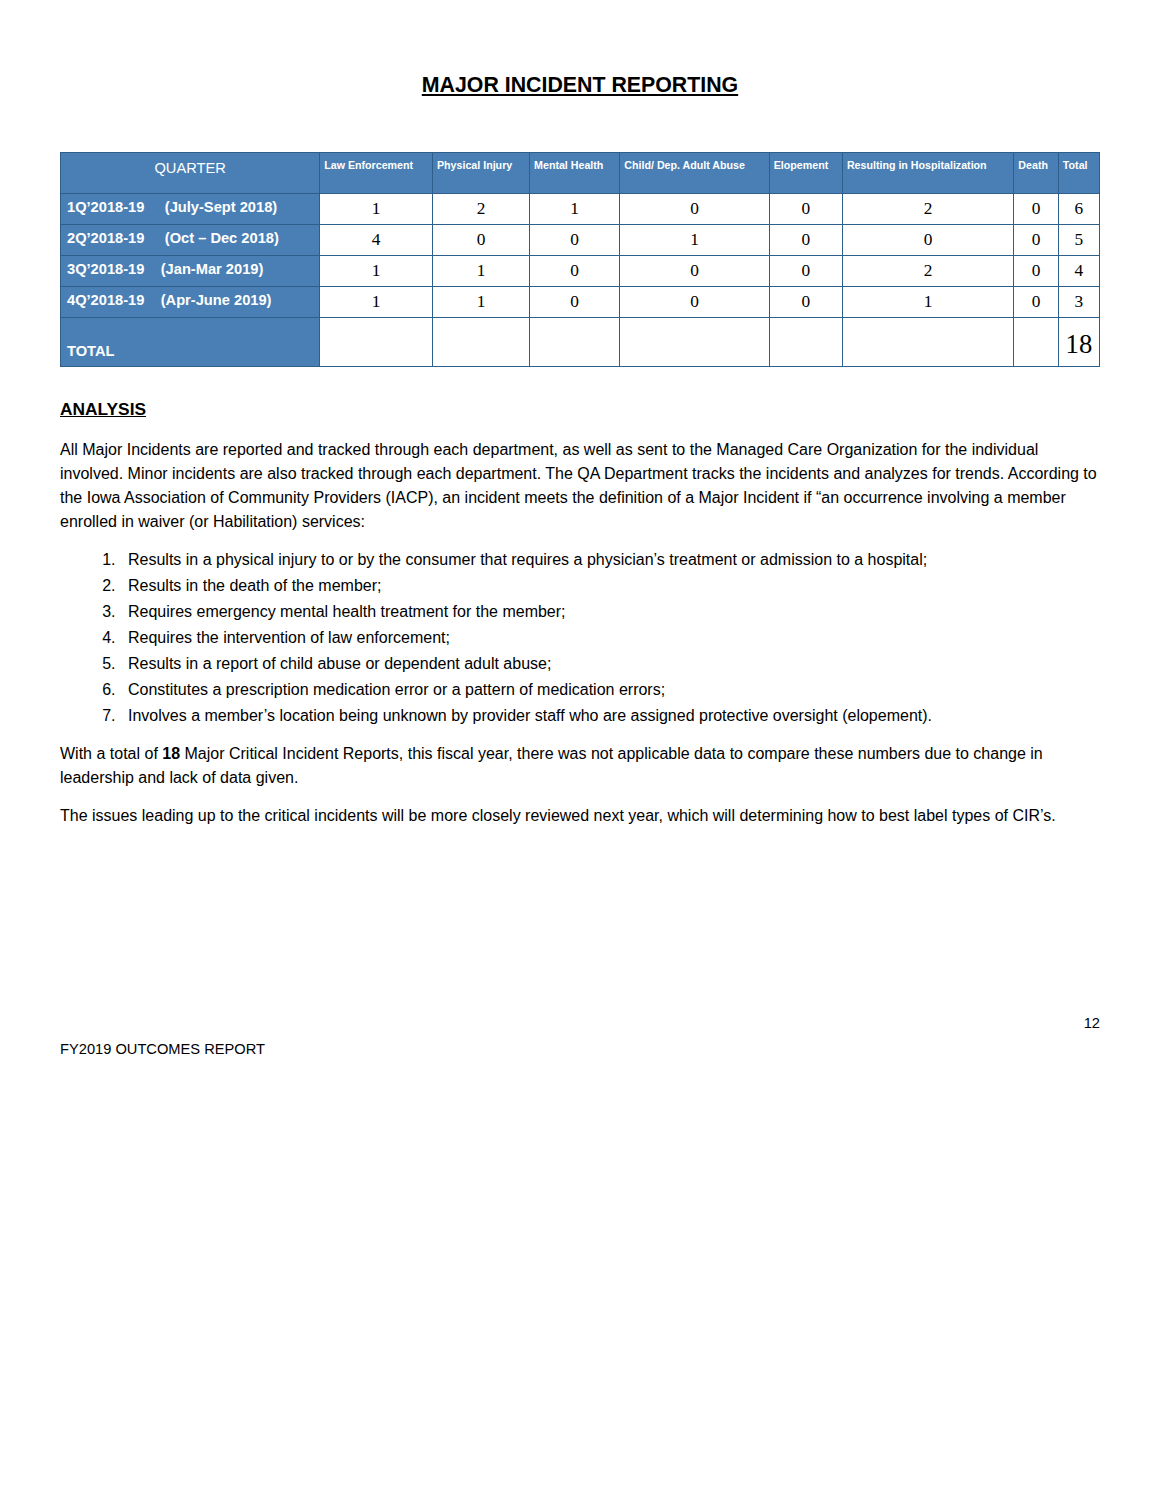MAJOR INCIDENT REPORTING
| QUARTER | Law Enforcement | Physical Injury | Mental Health | Child/ Dep. Adult Abuse | Elopement | Resulting in Hospitalization | Death | Total |
| --- | --- | --- | --- | --- | --- | --- | --- | --- |
| 1Q’2018-19 (July-Sept 2018) | 1 | 2 | 1 | 0 | 0 | 2 | 0 | 6 |
| 2Q’2018-19 (Oct – Dec 2018) | 4 | 0 | 0 | 1 | 0 | 0 | 0 | 5 |
| 3Q’2018-19 (Jan-Mar 2019) | 1 | 1 | 0 | 0 | 0 | 2 | 0 | 4 |
| 4Q’2018-19 (Apr-June 2019) | 1 | 1 | 0 | 0 | 0 | 1 | 0 | 3 |
| TOTAL | | | | | | | | 18 |
ANALYSIS
All Major Incidents are reported and tracked through each department, as well as sent to the Managed Care Organization for the individual involved. Minor incidents are also tracked through each department. The QA Department tracks the incidents and analyzes for trends. According to the Iowa Association of Community Providers (IACP), an incident meets the definition of a Major Incident if “an occurrence involving a member enrolled in waiver (or Habilitation) services:
Results in a physical injury to or by the consumer that requires a physician’s treatment or admission to a hospital;
Results in the death of the member;
Requires emergency mental health treatment for the member;
Requires the intervention of law enforcement;
Results in a report of child abuse or dependent adult abuse;
Constitutes a prescription medication error or a pattern of medication errors;
Involves a member’s location being unknown by provider staff who are assigned protective oversight (elopement).
With a total of 18 Major Critical Incident Reports, this fiscal year, there was not applicable data to compare these numbers due to change in leadership and lack of data given.
The issues leading up to the critical incidents will be more closely reviewed next year, which will determining how to best label types of CIR’s.
12
FY2019 OUTCOMES REPORT